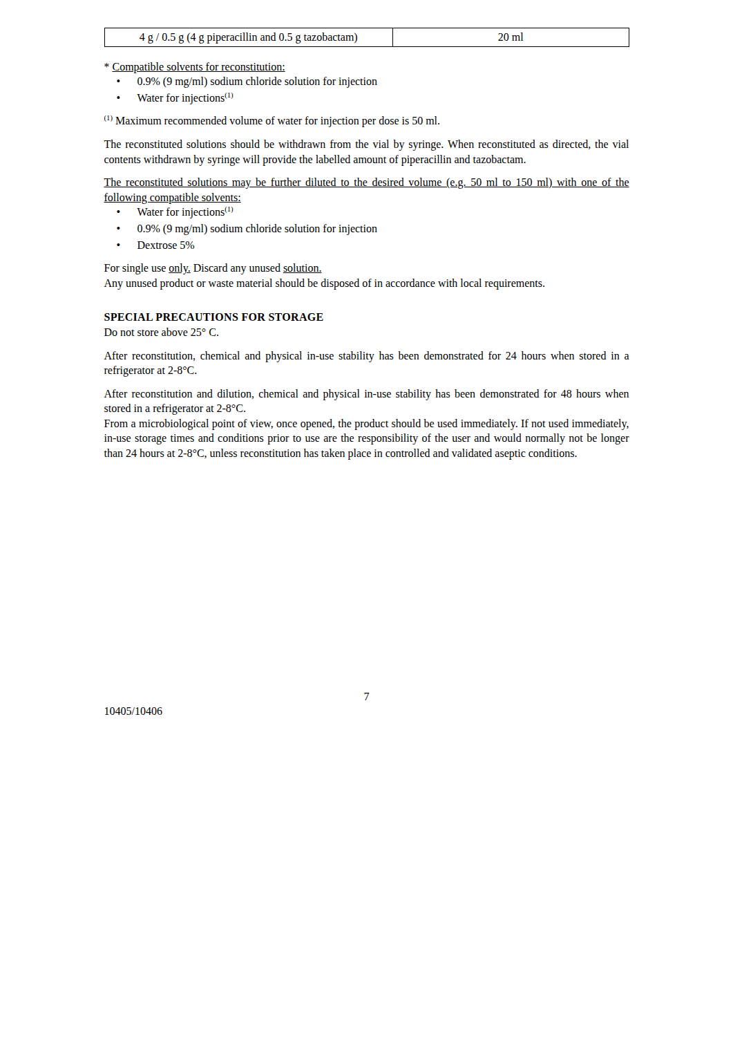| 4 g / 0.5 g (4 g piperacillin and 0.5 g tazobactam) | 20 ml |
* Compatible solvents for reconstitution:
0.9% (9 mg/ml) sodium chloride solution for injection
Water for injections(1)
(1) Maximum recommended volume of water for injection per dose is 50 ml.
The reconstituted solutions should be withdrawn from the vial by syringe. When reconstituted as directed, the vial contents withdrawn by syringe will provide the labelled amount of piperacillin and tazobactam.
The reconstituted solutions may be further diluted to the desired volume (e.g. 50 ml to 150 ml) with one of the following compatible solvents:
Water for injections(1)
0.9% (9 mg/ml) sodium chloride solution for injection
Dextrose 5%
For single use only. Discard any unused solution.
Any unused product or waste material should be disposed of in accordance with local requirements.
Special precautions for storage
Do not store above 25° C.
After reconstitution, chemical and physical in-use stability has been demonstrated for 24 hours when stored in a refrigerator at 2-8°C.
After reconstitution and dilution, chemical and physical in-use stability has been demonstrated for 48 hours when stored in a refrigerator at 2-8°C.
From a microbiological point of view, once opened, the product should be used immediately. If not used immediately, in-use storage times and conditions prior to use are the responsibility of the user and would normally not be longer than 24 hours at 2-8°C, unless reconstitution has taken place in controlled and validated aseptic conditions.
7
10405/10406